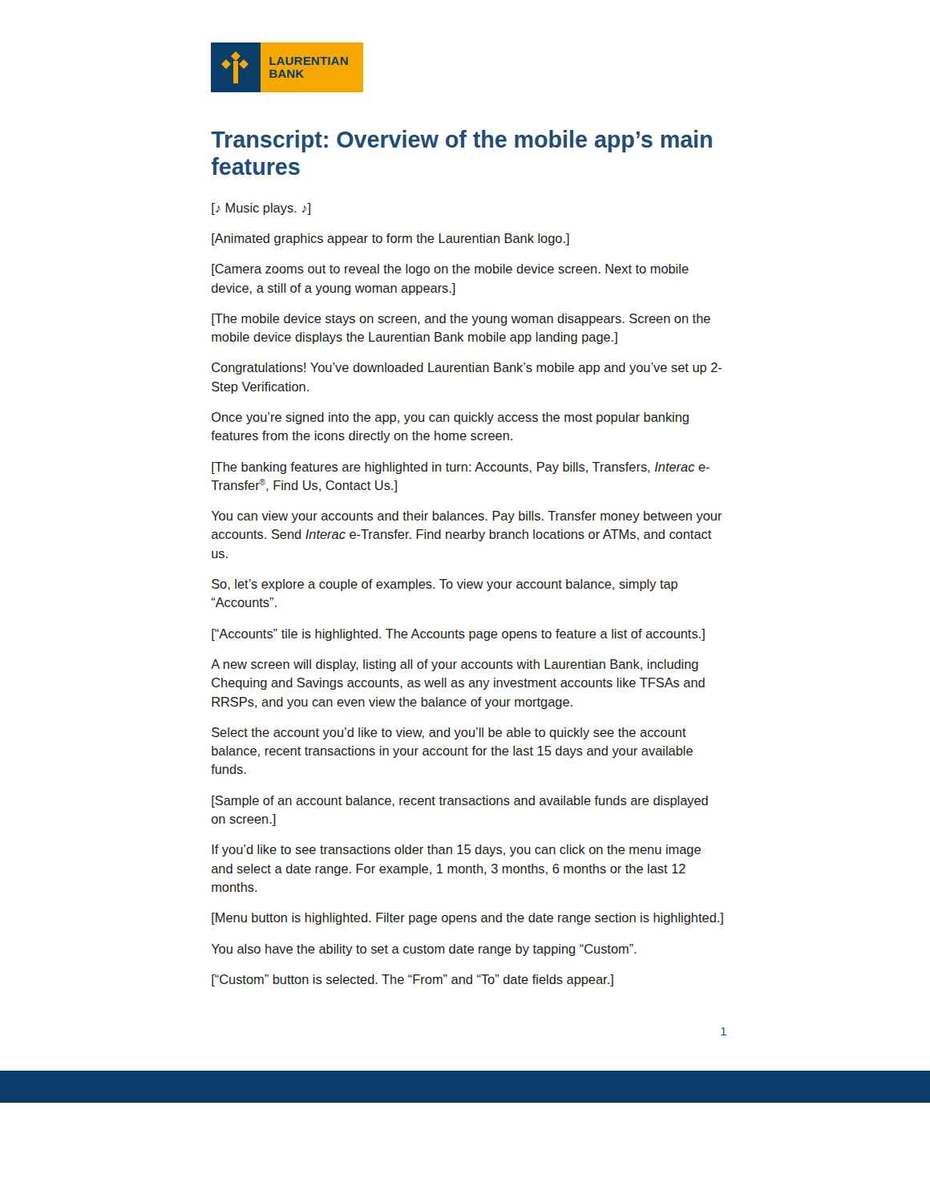LAURENTIAN
BANK
Transcript: Overview of the mobile app’s main features
[♪ Music plays. ♪]
[Animated graphics appear to form the Laurentian Bank logo.]
[Camera zooms out to reveal the logo on the mobile device screen. Next to mobile device, a still of a young woman appears.]
[The mobile device stays on screen, and the young woman disappears. Screen on the mobile device displays the Laurentian Bank mobile app landing page.]
Congratulations! You’ve downloaded Laurentian Bank’s mobile app and you’ve set up 2-Step Verification.
Once you’re signed into the app, you can quickly access the most popular banking features from the icons directly on the home screen.
[The banking features are highlighted in turn: Accounts, Pay bills, Transfers, Interac e-Transfer®, Find Us, Contact Us.]
You can view your accounts and their balances. Pay bills. Transfer money between your accounts. Send Interac e-Transfer. Find nearby branch locations or ATMs, and contact us.
So, let’s explore a couple of examples. To view your account balance, simply tap “Accounts”.
[“Accounts” tile is highlighted. The Accounts page opens to feature a list of accounts.]
A new screen will display, listing all of your accounts with Laurentian Bank, including Chequing and Savings accounts, as well as any investment accounts like TFSAs and RRSPs, and you can even view the balance of your mortgage.
Select the account you’d like to view, and you’ll be able to quickly see the account balance, recent transactions in your account for the last 15 days and your available funds.
[Sample of an account balance, recent transactions and available funds are displayed on screen.]
If you’d like to see transactions older than 15 days, you can click on the menu image and select a date range. For example, 1 month, 3 months, 6 months or the last 12 months.
[Menu button is highlighted. Filter page opens and the date range section is highlighted.]
You also have the ability to set a custom date range by tapping “Custom”.
[“Custom” button is selected. The “From” and “To” date fields appear.]
1